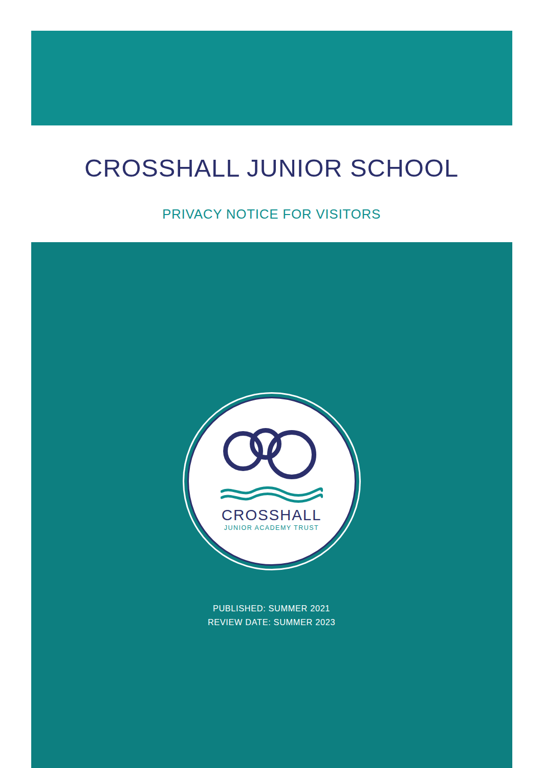CROSSHALL JUNIOR SCHOOL
Privacy Notice for Visitors
CROSSHALL
JUNIOR ACADEMY TRUST
Published: Summer 2021
Review Date: Summer 2023